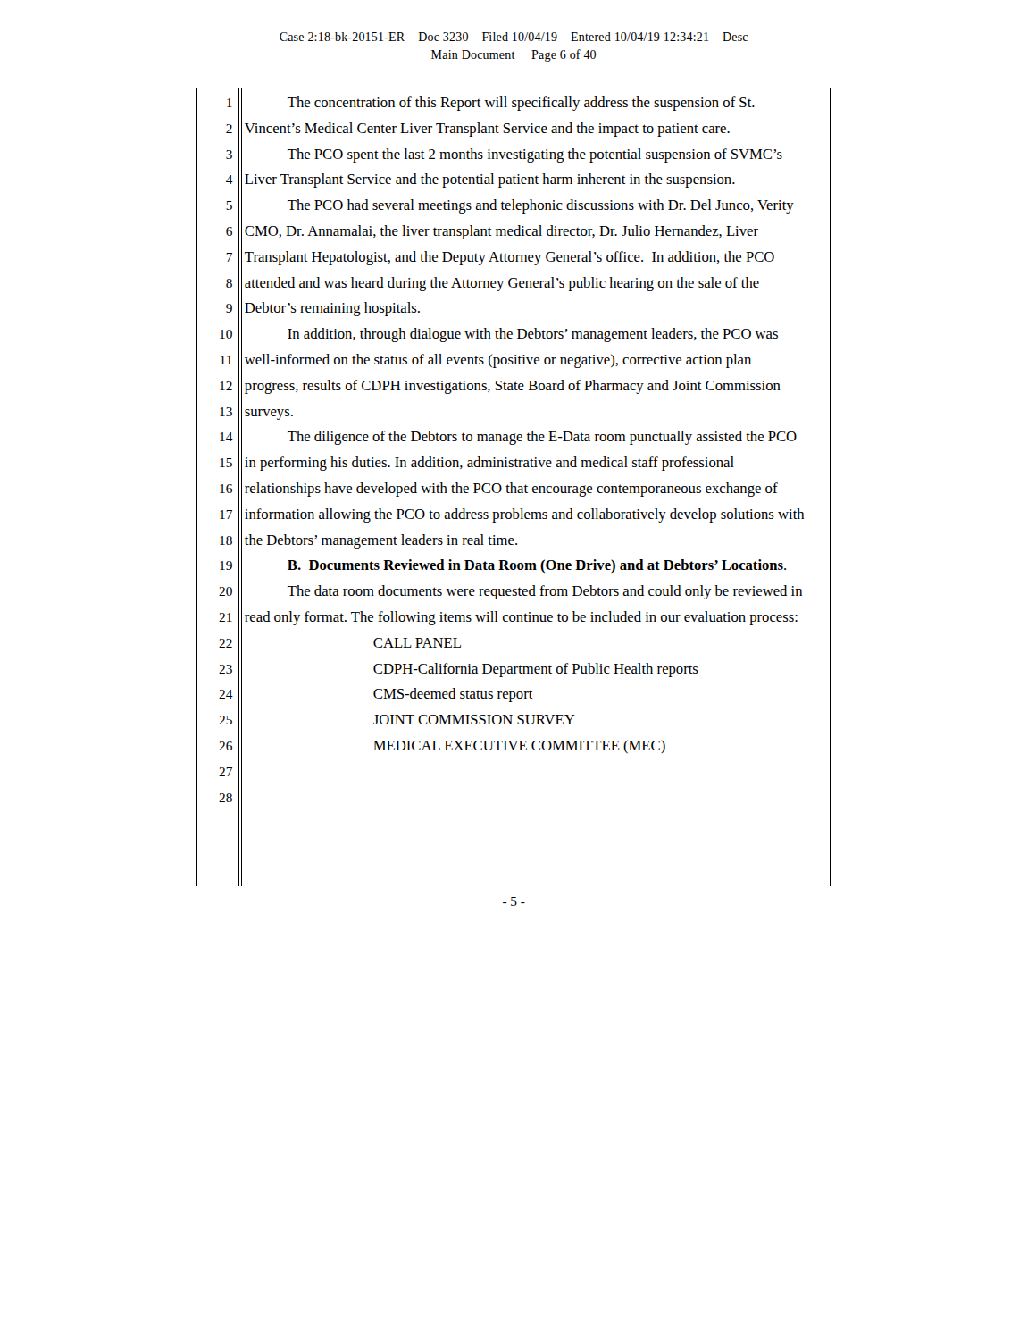Case 2:18-bk-20151-ER Doc 3230 Filed 10/04/19 Entered 10/04/19 12:34:21 Desc
Main Document Page 6 of 40
1
2
3
4
5
6
7
8
9
10
11
12
13
14
15
16
17
18
19
20
21
22
23
24
25
26
27
28
The concentration of this Report will specifically address the suspension of St. Vincent’s Medical Center Liver Transplant Service and the impact to patient care.
The PCO spent the last 2 months investigating the potential suspension of SVMC’s Liver Transplant Service and the potential patient harm inherent in the suspension.
The PCO had several meetings and telephonic discussions with Dr. Del Junco, Verity CMO, Dr. Annamalai, the liver transplant medical director, Dr. Julio Hernandez, Liver Transplant Hepatologist, and the Deputy Attorney General’s office. In addition, the PCO attended and was heard during the Attorney General’s public hearing on the sale of the Debtor’s remaining hospitals.
In addition, through dialogue with the Debtors’ management leaders, the PCO was well-informed on the status of all events (positive or negative), corrective action plan progress, results of CDPH investigations, State Board of Pharmacy and Joint Commission surveys.
The diligence of the Debtors to manage the E-Data room punctually assisted the PCO in performing his duties. In addition, administrative and medical staff professional relationships have developed with the PCO that encourage contemporaneous exchange of information allowing the PCO to address problems and collaboratively develop solutions with the Debtors’ management leaders in real time.
B. Documents Reviewed in Data Room (One Drive) and at Debtors’ Locations.
The data room documents were requested from Debtors and could only be reviewed in read only format. The following items will continue to be included in our evaluation process:
CALL PANEL
CDPH-California Department of Public Health reports
CMS-deemed status report
JOINT COMMISSION SURVEY
MEDICAL EXECUTIVE COMMITTEE (MEC)
- 5 -